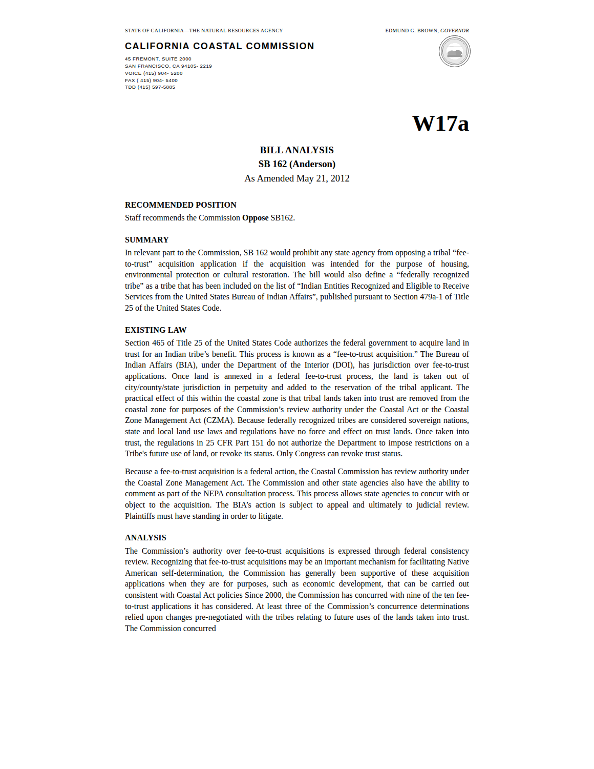State of California—The Natural Resources Agency Edmund G. Brown, Governor
CALIFORNIA COASTAL COMMISSION
45 FREMONT, SUITE 2000
SAN FRANCISCO, CA 94105- 2219
VOICE (415) 904- 5200
FAX ( 415) 904- 5400
TDD (415) 597-5885
W17a
BILL ANALYSIS
SB 162 (Anderson)
As Amended May 21, 2012
RECOMMENDED POSITION
Staff recommends the Commission Oppose SB162.
SUMMARY
In relevant part to the Commission, SB 162 would prohibit any state agency from opposing a tribal “fee-to-trust” acquisition application if the acquisition was intended for the purpose of housing, environmental protection or cultural restoration. The bill would also define a “federally recognized tribe” as a tribe that has been included on the list of “Indian Entities Recognized and Eligible to Receive Services from the United States Bureau of Indian Affairs”, published pursuant to Section 479a-1 of Title 25 of the United States Code.
EXISTING LAW
Section 465 of Title 25 of the United States Code authorizes the federal government to acquire land in trust for an Indian tribe’s benefit. This process is known as a “fee-to-trust acquisition.” The Bureau of Indian Affairs (BIA), under the Department of the Interior (DOI), has jurisdiction over fee-to-trust applications. Once land is annexed in a federal fee-to-trust process, the land is taken out of city/county/state jurisdiction in perpetuity and added to the reservation of the tribal applicant. The practical effect of this within the coastal zone is that tribal lands taken into trust are removed from the coastal zone for purposes of the Commission’s review authority under the Coastal Act or the Coastal Zone Management Act (CZMA). Because federally recognized tribes are considered sovereign nations, state and local land use laws and regulations have no force and effect on trust lands. Once taken into trust, the regulations in 25 CFR Part 151 do not authorize the Department to impose restrictions on a Tribe's future use of land, or revoke its status. Only Congress can revoke trust status.
Because a fee-to-trust acquisition is a federal action, the Coastal Commission has review authority under the Coastal Zone Management Act. The Commission and other state agencies also have the ability to comment as part of the NEPA consultation process. This process allows state agencies to concur with or object to the acquisition. The BIA’s action is subject to appeal and ultimately to judicial review. Plaintiffs must have standing in order to litigate.
ANALYSIS
The Commission’s authority over fee-to-trust acquisitions is expressed through federal consistency review. Recognizing that fee-to-trust acquisitions may be an important mechanism for facilitating Native American self-determination, the Commission has generally been supportive of these acquisition applications when they are for purposes, such as economic development, that can be carried out consistent with Coastal Act policies Since 2000, the Commission has concurred with nine of the ten fee-to-trust applications it has considered. At least three of the Commission’s concurrence determinations relied upon changes pre-negotiated with the tribes relating to future uses of the lands taken into trust. The Commission concurred